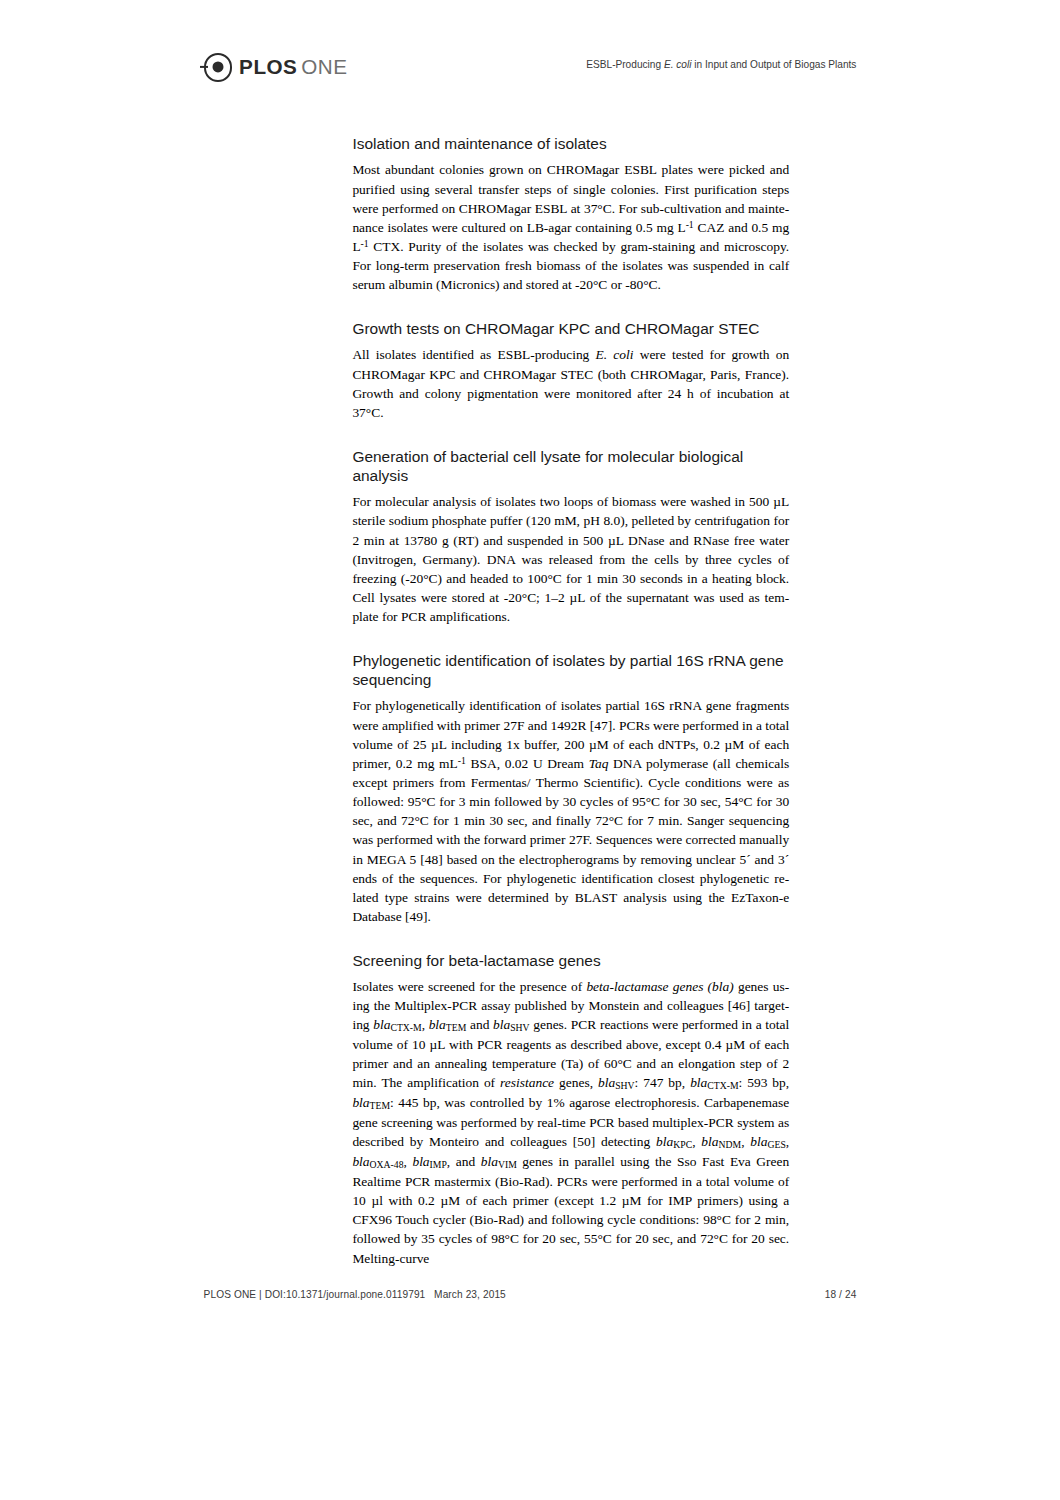PLOS ONE
ESBL-Producing E. coli in Input and Output of Biogas Plants
Isolation and maintenance of isolates
Most abundant colonies grown on CHROMagar ESBL plates were picked and purified using several transfer steps of single colonies. First purification steps were performed on CHROMagar ESBL at 37°C. For sub-cultivation and maintenance isolates were cultured on LB-agar containing 0.5 mg L-1 CAZ and 0.5 mg L-1 CTX. Purity of the isolates was checked by gram-staining and microscopy. For long-term preservation fresh biomass of the isolates was suspended in calf serum albumin (Micronics) and stored at -20°C or -80°C.
Growth tests on CHROMagar KPC and CHROMagar STEC
All isolates identified as ESBL-producing E. coli were tested for growth on CHROMagar KPC and CHROMagar STEC (both CHROMagar, Paris, France). Growth and colony pigmentation were monitored after 24 h of incubation at 37°C.
Generation of bacterial cell lysate for molecular biological analysis
For molecular analysis of isolates two loops of biomass were washed in 500 µL sterile sodium phosphate puffer (120 mM, pH 8.0), pelleted by centrifugation for 2 min at 13780 g (RT) and suspended in 500 µL DNase and RNase free water (Invitrogen, Germany). DNA was released from the cells by three cycles of freezing (-20°C) and headed to 100°C for 1 min 30 seconds in a heating block. Cell lysates were stored at -20°C; 1–2 µL of the supernatant was used as template for PCR amplifications.
Phylogenetic identification of isolates by partial 16S rRNA gene sequencing
For phylogenetically identification of isolates partial 16S rRNA gene fragments were amplified with primer 27F and 1492R [47]. PCRs were performed in a total volume of 25 µL including 1x buffer, 200 µM of each dNTPs, 0.2 µM of each primer, 0.2 mg mL-1 BSA, 0.02 U Dream Taq DNA polymerase (all chemicals except primers from Fermentas/ Thermo Scientific). Cycle conditions were as followed: 95°C for 3 min followed by 30 cycles of 95°C for 30 sec, 54°C for 30 sec, and 72°C for 1 min 30 sec, and finally 72°C for 7 min. Sanger sequencing was performed with the forward primer 27F. Sequences were corrected manually in MEGA 5 [48] based on the electropherograms by removing unclear 5´ and 3´ ends of the sequences. For phylogenetic identification closest phylogenetic related type strains were determined by BLAST analysis using the EzTaxon-e Database [49].
Screening for beta-lactamase genes
Isolates were screened for the presence of beta-lactamase genes (bla) genes using the Multiplex-PCR assay published by Monstein and colleagues [46] targeting blaCTX-M, blaTEM and blaSHV genes. PCR reactions were performed in a total volume of 10 µL with PCR reagents as described above, except 0.4 µM of each primer and an annealing temperature (Ta) of 60°C and an elongation step of 2 min. The amplification of resistance genes, blaSHV: 747 bp, blaCTX-M: 593 bp, blaTEM: 445 bp, was controlled by 1% agarose electrophoresis. Carbapenemase gene screening was performed by real-time PCR based multiplex-PCR system as described by Monteiro and colleagues [50] detecting blaKPC, blaNDM, blaGES, blaOXA-48, blaIMP, and blaVIM genes in parallel using the Sso Fast Eva Green Realtime PCR mastermix (Bio-Rad). PCRs were performed in a total volume of 10 µl with 0.2 µM of each primer (except 1.2 µM for IMP primers) using a CFX96 Touch cycler (Bio-Rad) and following cycle conditions: 98°C for 2 min, followed by 35 cycles of 98°C for 20 sec, 55°C for 20 sec, and 72°C for 20 sec. Melting-curve
PLOS ONE | DOI:10.1371/journal.pone.0119791 March 23, 2015
18 / 24